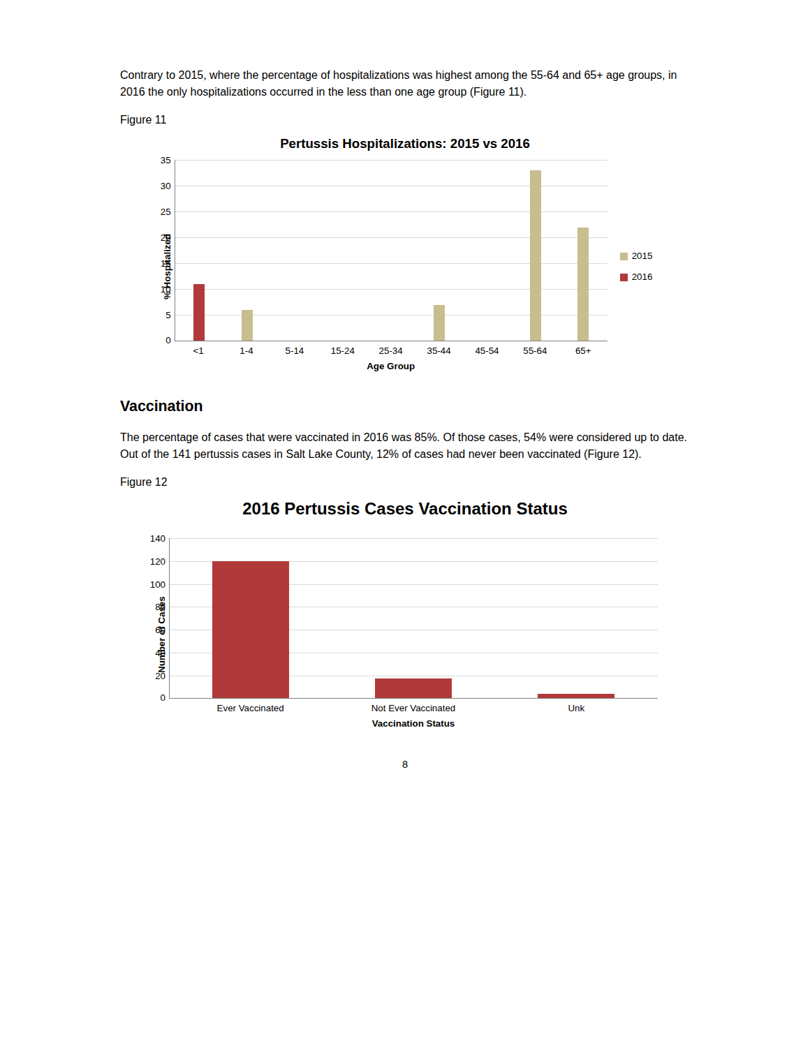Contrary to 2015, where the percentage of hospitalizations was highest among the 55-64 and 65+ age groups, in 2016 the only hospitalizations occurred in the less than one age group (Figure 11).
Figure 11
Pertussis Hospitalizations: 2015 vs 2016
% Hospitalized
35
30
25
20
15
10
5
0
<1
1-4
5-14
15-24
25-34
35-44
45-54
55-64
65+
Age Group
2015
2016
Vaccination
The percentage of cases that were vaccinated in 2016 was 85%. Of those cases, 54% were considered up to date. Out of the 141 pertussis cases in Salt Lake County, 12% of cases had never been vaccinated (Figure 12).
Figure 12
2016 Pertussis Cases Vaccination Status
Number of Cases
140
120
100
80
60
40
20
0
Ever Vaccinated
Not Ever Vaccinated
Unk
Vaccination Status
8